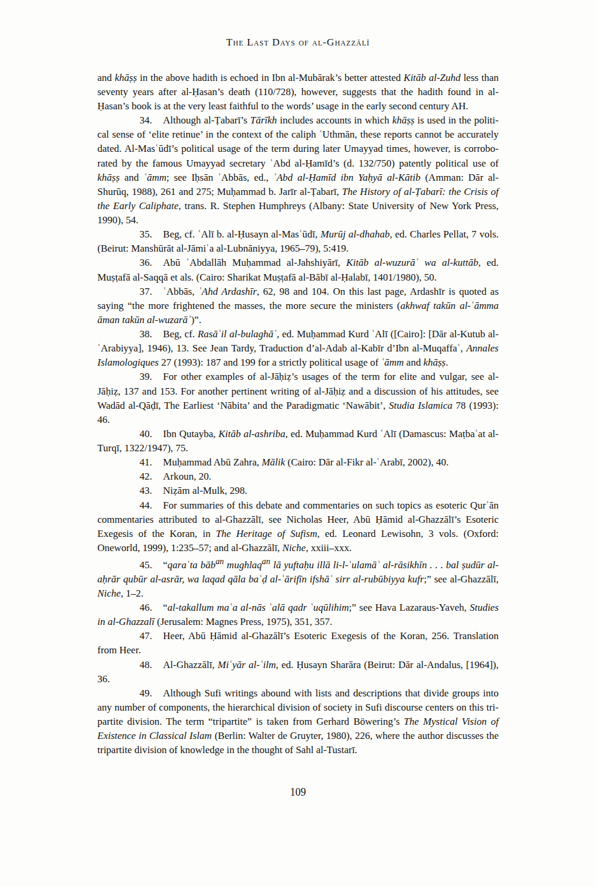The Last Days of al-Ghazzālī
and khāṣṣ in the above hadith is echoed in Ibn al-Mubārak’s better attested Kitāb al-Zuhd less than seventy years after al-Ḥasan’s death (110/728), however, suggests that the hadith found in al-Ḥasan’s book is at the very least faithful to the words’ usage in the early second century AH.
34. Although al-Ṭabarī’s Tārīkh includes accounts in which khāṣṣ is used in the political sense of ‘elite retinue’ in the context of the caliph ʿUthmān, these reports cannot be accurately dated. Al-Masʿūdī’s political usage of the term during later Umayyad times, however, is corroborated by the famous Umayyad secretary ʿAbd al-Ḥamīd’s (d. 132/750) patently political use of khāṣṣ and ʿāmm; see Iḥsān ʿAbbās, ed., ʿAbd al-Ḥamīd ibn Yaḥyā al-Kātib (Amman: Dār al-Shurūq, 1988), 261 and 275; Muḥammad b. Jarīr al-Ṭabarī, The History of al-Ṭabarī: the Crisis of the Early Caliphate, trans. R. Stephen Humphreys (Albany: State University of New York Press, 1990), 54.
35. Beg, cf. ʿAlī b. al-Ḥusayn al-Masʿūdī, Murūj al-dhahab, ed. Charles Pellat, 7 vols. (Beirut: Manshūrāt al-Jāmiʿa al-Lubnāniyya, 1965–79), 5:419.
36. Abū ʿAbdallāh Muḥammad al-Jahshiyārī, Kitāb al-wuzurāʾ wa al-kuttāb, ed. Muṣṭafā al-Saqqā et als. (Cairo: Sharikat Muṣṭafā al-Bābī al-Ḥalabī, 1401/1980), 50.
37. ʿAbbās, ʿAhd Ardashīr, 62, 98 and 104. On this last page, Ardashīr is quoted as saying “the more frightened the masses, the more secure the ministers (akhwaf takūn al-ʿāmma āman takūn al-wuzarāʾ)”.
38. Beg, cf. Rasāʾil al-bulaghāʾ, ed. Muḥammad Kurd ʿAlī ([Cairo]: [Dār al-Kutub al-ʿArabiyya], 1946), 13. See Jean Tardy, Traduction d’al-Adab al-Kabīr d’Ibn al-Muqaffaʿ, Annales Islamologiques 27 (1993): 187 and 199 for a strictly political usage of ʿāmm and khāṣṣ.
39. For other examples of al-Jāḥiẓ’s usages of the term for elite and vulgar, see al-Jāḥiẓ, 137 and 153. For another pertinent writing of al-Jāḥiẓ and a discussion of his attitudes, see Wadād al-Qāḍī, The Earliest ‘Nābita’ and the Paradigmatic ‘Nawābit’, Studia Islamica 78 (1993): 46.
40. Ibn Qutayba, Kitāb al-ashriba, ed. Muḥammad Kurd ʿAlī (Damascus: Maṭbaʿat al-Turqī, 1322/1947), 75.
41. Muḥammad Abū Zahra, Mālik (Cairo: Dār al-Fikr al-ʿArabī, 2002), 40.
42. Arkoun, 20.
43. Niẓām al-Mulk, 298.
44. For summaries of this debate and commentaries on such topics as esoteric Qurʾān commentaries attributed to al-Ghazzālī, see Nicholas Heer, Abū Ḥāmid al-Ghazzālī’s Esoteric Exegesis of the Koran, in The Heritage of Sufism, ed. Leonard Lewisohn, 3 vols. (Oxford: Oneworld, 1999), 1:235–57; and al-Ghazzālī, Niche, xxiii–xxx.
45. “qaraʿta bāban mughlaqan lā yuftaḥu illā li-l-ʿulamāʾ al-rāsikhīn . . . bal ṣudūr al-aḥrār qubūr al-asrār, wa laqad qāla baʿḍ al-ʿārifīn ifshāʾ sirr al-rubūbiyya kufr;” see al-Ghazzālī, Niche, 1–2.
46. “al-takallum maʿa al-nās ʿalā qadr ʿuqūlihim;” see Hava Lazaraus-Yaveh, Studies in al-Ghazzalī (Jerusalem: Magnes Press, 1975), 351, 357.
47. Heer, Abū Ḥāmid al-Ghazālī’s Esoteric Exegesis of the Koran, 256. Translation from Heer.
48. Al-Ghazzālī, Miʿyār al-ʿilm, ed. Ḥusayn Sharāra (Beirut: Dār al-Andalus, [1964]), 36.
49. Although Sufi writings abound with lists and descriptions that divide groups into any number of components, the hierarchical division of society in Sufi discourse centers on this tripartite division. The term “tripartite” is taken from Gerhard Böwering’s The Mystical Vision of Existence in Classical Islam (Berlin: Walter de Gruyter, 1980), 226, where the author discusses the tripartite division of knowledge in the thought of Sahl al-Tustarī.
109